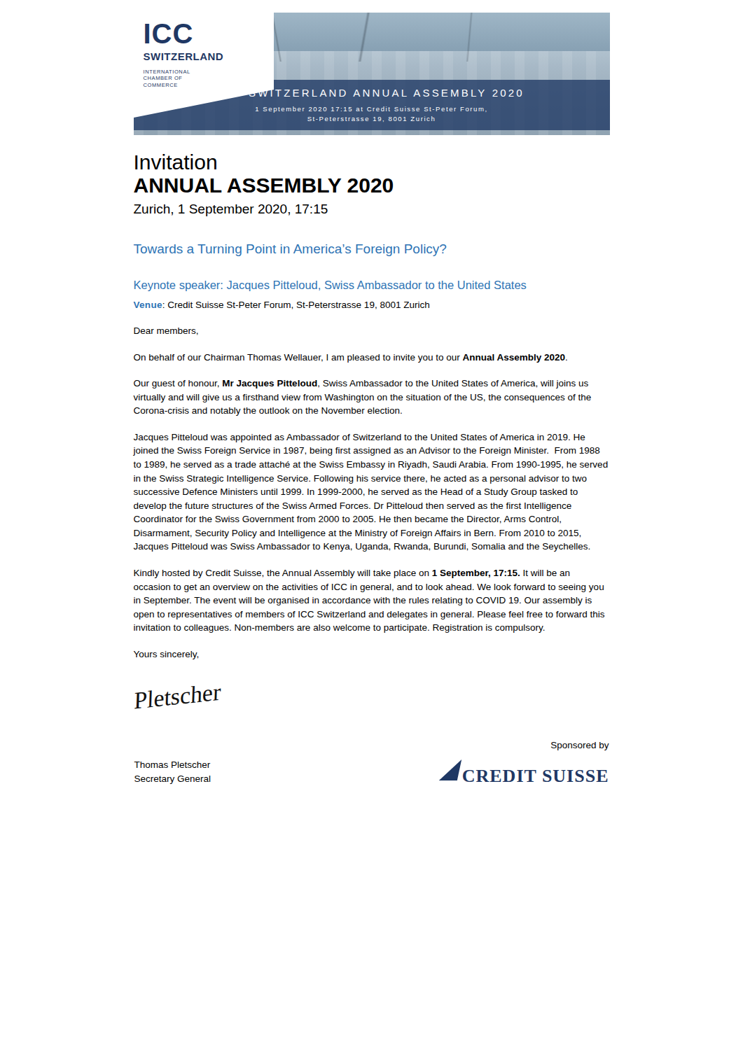ICC
SWITZERLAND
International
Chamber of
Commerce
ICC SWITZERLAND ANNUAL ASSEMBLY 2020
1 September 2020 17:15 at Credit Suisse St-Peter Forum,
St-Peterstrasse 19, 8001 Zurich
Invitation
ANNUAL ASSEMBLY 2020
Zurich, 1 September 2020, 17:15
Towards a Turning Point in America’s Foreign Policy?
Keynote speaker: Jacques Pitteloud, Swiss Ambassador to the United States
Venue: Credit Suisse St-Peter Forum, St-Peterstrasse 19, 8001 Zurich
Dear members,
On behalf of our Chairman Thomas Wellauer, I am pleased to invite you to our Annual Assembly 2020.
Our guest of honour, Mr Jacques Pitteloud, Swiss Ambassador to the United States of America, will joins us virtually and will give us a firsthand view from Washington on the situation of the US, the consequences of the Corona-crisis and notably the outlook on the November election.
Jacques Pitteloud was appointed as Ambassador of Switzerland to the United States of America in 2019. He joined the Swiss Foreign Service in 1987, being first assigned as an Advisor to the Foreign Minister. From 1988 to 1989, he served as a trade attaché at the Swiss Embassy in Riyadh, Saudi Arabia. From 1990-1995, he served in the Swiss Strategic Intelligence Service. Following his service there, he acted as a personal advisor to two successive Defence Ministers until 1999. In 1999-2000, he served as the Head of a Study Group tasked to develop the future structures of the Swiss Armed Forces. Dr Pitteloud then served as the first Intelligence Coordinator for the Swiss Government from 2000 to 2005. He then became the Director, Arms Control, Disarmament, Security Policy and Intelligence at the Ministry of Foreign Affairs in Bern. From 2010 to 2015, Jacques Pitteloud was Swiss Ambassador to Kenya, Uganda, Rwanda, Burundi, Somalia and the Seychelles.
Kindly hosted by Credit Suisse, the Annual Assembly will take place on 1 September, 17:15. It will be an occasion to get an overview on the activities of ICC in general, and to look ahead. We look forward to seeing you in September. The event will be organised in accordance with the rules relating to COVID 19. Our assembly is open to representatives of members of ICC Switzerland and delegates in general. Please feel free to forward this invitation to colleagues. Non-members are also welcome to participate. Registration is compulsory.
Yours sincerely,
Pletscher
| Thomas Pletscher Secretary General | Sponsored by CREDIT SUISSE |